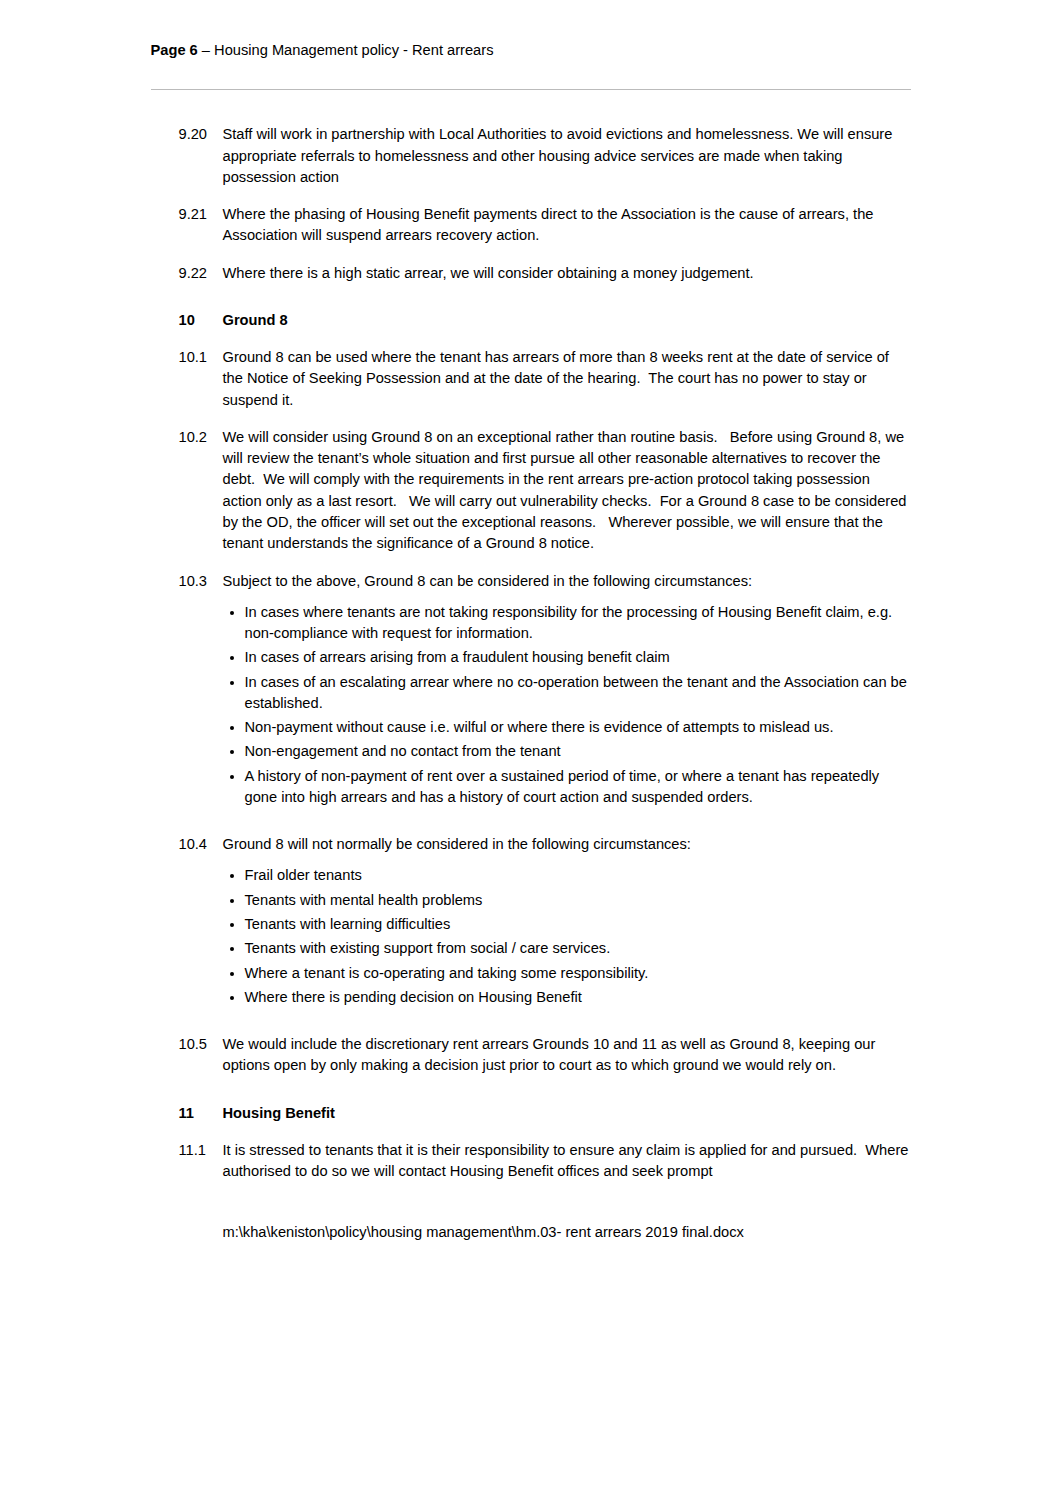Page 6 – Housing Management policy - Rent arrears
9.20
Staff will work in partnership with Local Authorities to avoid evictions and homelessness. We will ensure appropriate referrals to homelessness and other housing advice services are made when taking possession action
9.21
Where the phasing of Housing Benefit payments direct to the Association is the cause of arrears, the Association will suspend arrears recovery action.
9.22
Where there is a high static arrear, we will consider obtaining a money judgement.
10 Ground 8
10.1
Ground 8 can be used where the tenant has arrears of more than 8 weeks rent at the date of service of the Notice of Seeking Possession and at the date of the hearing. The court has no power to stay or suspend it.
10.2
We will consider using Ground 8 on an exceptional rather than routine basis. Before using Ground 8, we will review the tenant’s whole situation and first pursue all other reasonable alternatives to recover the debt. We will comply with the requirements in the rent arrears pre-action protocol taking possession action only as a last resort. We will carry out vulnerability checks. For a Ground 8 case to be considered by the OD, the officer will set out the exceptional reasons. Wherever possible, we will ensure that the tenant understands the significance of a Ground 8 notice.
10.3
Subject to the above, Ground 8 can be considered in the following circumstances:
In cases where tenants are not taking responsibility for the processing of Housing Benefit claim, e.g. non-compliance with request for information.
In cases of arrears arising from a fraudulent housing benefit claim
In cases of an escalating arrear where no co-operation between the tenant and the Association can be established.
Non-payment without cause i.e. wilful or where there is evidence of attempts to mislead us.
Non-engagement and no contact from the tenant
A history of non-payment of rent over a sustained period of time, or where a tenant has repeatedly gone into high arrears and has a history of court action and suspended orders.
10.4
Ground 8 will not normally be considered in the following circumstances:
Frail older tenants
Tenants with mental health problems
Tenants with learning difficulties
Tenants with existing support from social / care services.
Where a tenant is co-operating and taking some responsibility.
Where there is pending decision on Housing Benefit
10.5
We would include the discretionary rent arrears Grounds 10 and 11 as well as Ground 8, keeping our options open by only making a decision just prior to court as to which ground we would rely on.
11 Housing Benefit
11.1
It is stressed to tenants that it is their responsibility to ensure any claim is applied for and pursued. Where authorised to do so we will contact Housing Benefit offices and seek prompt
m:\kha\keniston\policy\housing management\hm.03- rent arrears 2019 final.docx